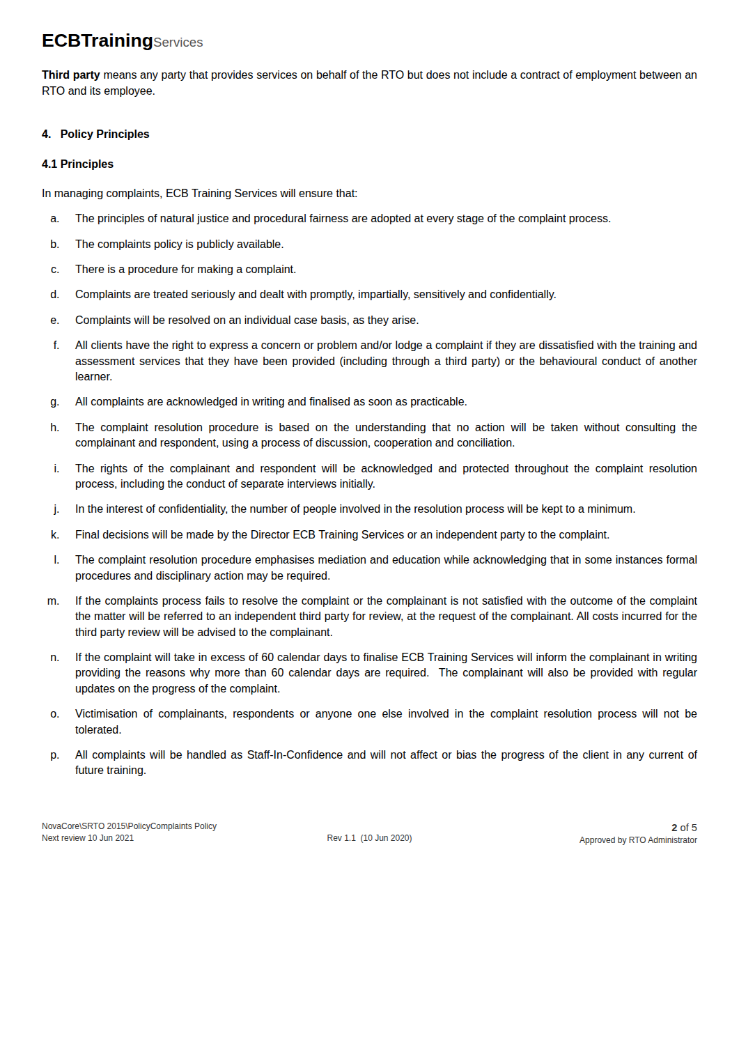ECB Training Services
Third party means any party that provides services on behalf of the RTO but does not include a contract of employment between an RTO and its employee.
4. Policy Principles
4.1 Principles
In managing complaints, ECB Training Services will ensure that:
The principles of natural justice and procedural fairness are adopted at every stage of the complaint process.
The complaints policy is publicly available.
There is a procedure for making a complaint.
Complaints are treated seriously and dealt with promptly, impartially, sensitively and confidentially.
Complaints will be resolved on an individual case basis, as they arise.
All clients have the right to express a concern or problem and/or lodge a complaint if they are dissatisfied with the training and assessment services that they have been provided (including through a third party) or the behavioural conduct of another learner.
All complaints are acknowledged in writing and finalised as soon as practicable.
The complaint resolution procedure is based on the understanding that no action will be taken without consulting the complainant and respondent, using a process of discussion, cooperation and conciliation.
The rights of the complainant and respondent will be acknowledged and protected throughout the complaint resolution process, including the conduct of separate interviews initially.
In the interest of confidentiality, the number of people involved in the resolution process will be kept to a minimum.
Final decisions will be made by the Director ECB Training Services or an independent party to the complaint.
The complaint resolution procedure emphasises mediation and education while acknowledging that in some instances formal procedures and disciplinary action may be required.
If the complaints process fails to resolve the complaint or the complainant is not satisfied with the outcome of the complaint the matter will be referred to an independent third party for review, at the request of the complainant. All costs incurred for the third party review will be advised to the complainant.
If the complaint will take in excess of 60 calendar days to finalise ECB Training Services will inform the complainant in writing providing the reasons why more than 60 calendar days are required. The complainant will also be provided with regular updates on the progress of the complaint.
Victimisation of complainants, respondents or anyone one else involved in the complaint resolution process will not be tolerated.
All complaints will be handled as Staff-In-Confidence and will not affect or bias the progress of the client in any current of future training.
NovaCore\SRTO 2015\PolicyComplaints Policy
Next review 10 Jun 2021
Rev 1.1 (10 Jun 2020)
2 of 5
Approved by RTO Administrator